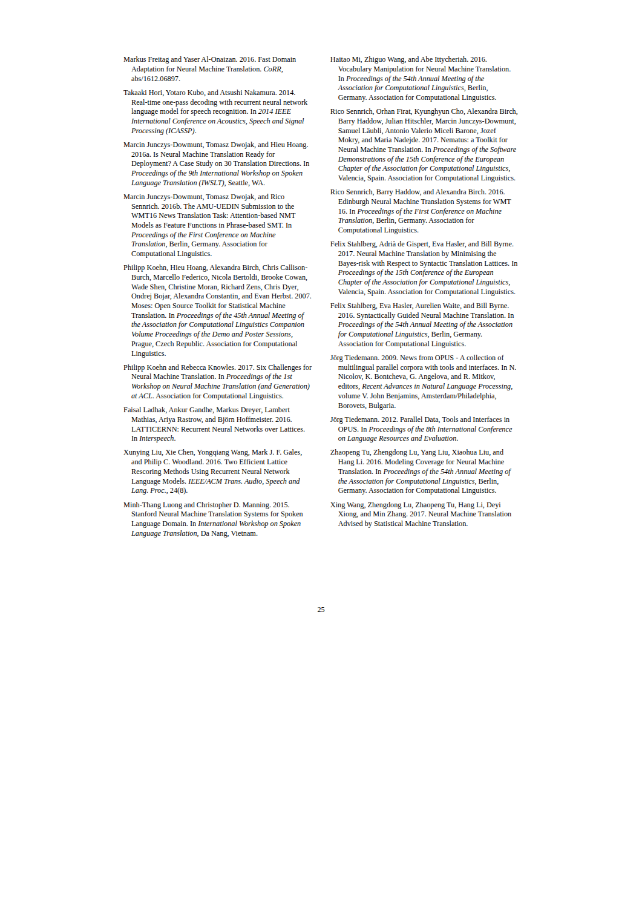Markus Freitag and Yaser Al-Onaizan. 2016. Fast Domain Adaptation for Neural Machine Translation. CoRR, abs/1612.06897.
Takaaki Hori, Yotaro Kubo, and Atsushi Nakamura. 2014. Real-time one-pass decoding with recurrent neural network language model for speech recognition. In 2014 IEEE International Conference on Acoustics, Speech and Signal Processing (ICASSP).
Marcin Junczys-Dowmunt, Tomasz Dwojak, and Hieu Hoang. 2016a. Is Neural Machine Translation Ready for Deployment? A Case Study on 30 Translation Directions. In Proceedings of the 9th International Workshop on Spoken Language Translation (IWSLT), Seattle, WA.
Marcin Junczys-Dowmunt, Tomasz Dwojak, and Rico Sennrich. 2016b. The AMU-UEDIN Submission to the WMT16 News Translation Task: Attention-based NMT Models as Feature Functions in Phrase-based SMT. In Proceedings of the First Conference on Machine Translation, Berlin, Germany. Association for Computational Linguistics.
Philipp Koehn, Hieu Hoang, Alexandra Birch, Chris Callison-Burch, Marcello Federico, Nicola Bertoldi, Brooke Cowan, Wade Shen, Christine Moran, Richard Zens, Chris Dyer, Ondrej Bojar, Alexandra Constantin, and Evan Herbst. 2007. Moses: Open Source Toolkit for Statistical Machine Translation. In Proceedings of the 45th Annual Meeting of the Association for Computational Linguistics Companion Volume Proceedings of the Demo and Poster Sessions, Prague, Czech Republic. Association for Computational Linguistics.
Philipp Koehn and Rebecca Knowles. 2017. Six Challenges for Neural Machine Translation. In Proceedings of the 1st Workshop on Neural Machine Translation (and Generation) at ACL. Association for Computational Linguistics.
Faisal Ladhak, Ankur Gandhe, Markus Dreyer, Lambert Mathias, Ariya Rastrow, and Björn Hoffmeister. 2016. LATTICERNN: Recurrent Neural Networks over Lattices. In Interspeech.
Xunying Liu, Xie Chen, Yongqiang Wang, Mark J. F. Gales, and Philip C. Woodland. 2016. Two Efficient Lattice Rescoring Methods Using Recurrent Neural Network Language Models. IEEE/ACM Trans. Audio, Speech and Lang. Proc., 24(8).
Minh-Thang Luong and Christopher D. Manning. 2015. Stanford Neural Machine Translation Systems for Spoken Language Domain. In International Workshop on Spoken Language Translation, Da Nang, Vietnam.
Haitao Mi, Zhiguo Wang, and Abe Ittycheriah. 2016. Vocabulary Manipulation for Neural Machine Translation. In Proceedings of the 54th Annual Meeting of the Association for Computational Linguistics, Berlin, Germany. Association for Computational Linguistics.
Rico Sennrich, Orhan Firat, Kyunghyun Cho, Alexandra Birch, Barry Haddow, Julian Hitschler, Marcin Junczys-Dowmunt, Samuel Läubli, Antonio Valerio Miceli Barone, Jozef Mokry, and Maria Nadejde. 2017. Nematus: a Toolkit for Neural Machine Translation. In Proceedings of the Software Demonstrations of the 15th Conference of the European Chapter of the Association for Computational Linguistics, Valencia, Spain. Association for Computational Linguistics.
Rico Sennrich, Barry Haddow, and Alexandra Birch. 2016. Edinburgh Neural Machine Translation Systems for WMT 16. In Proceedings of the First Conference on Machine Translation, Berlin, Germany. Association for Computational Linguistics.
Felix Stahlberg, Adrià de Gispert, Eva Hasler, and Bill Byrne. 2017. Neural Machine Translation by Minimising the Bayes-risk with Respect to Syntactic Translation Lattices. In Proceedings of the 15th Conference of the European Chapter of the Association for Computational Linguistics, Valencia, Spain. Association for Computational Linguistics.
Felix Stahlberg, Eva Hasler, Aurelien Waite, and Bill Byrne. 2016. Syntactically Guided Neural Machine Translation. In Proceedings of the 54th Annual Meeting of the Association for Computational Linguistics, Berlin, Germany. Association for Computational Linguistics.
Jörg Tiedemann. 2009. News from OPUS - A collection of multilingual parallel corpora with tools and interfaces. In N. Nicolov, K. Bontcheva, G. Angelova, and R. Mitkov, editors, Recent Advances in Natural Language Processing, volume V. John Benjamins, Amsterdam/Philadelphia, Borovets, Bulgaria.
Jörg Tiedemann. 2012. Parallel Data, Tools and Interfaces in OPUS. In Proceedings of the 8th International Conference on Language Resources and Evaluation.
Zhaopeng Tu, Zhengdong Lu, Yang Liu, Xiaohua Liu, and Hang Li. 2016. Modeling Coverage for Neural Machine Translation. In Proceedings of the 54th Annual Meeting of the Association for Computational Linguistics, Berlin, Germany. Association for Computational Linguistics.
Xing Wang, Zhengdong Lu, Zhaopeng Tu, Hang Li, Deyi Xiong, and Min Zhang. 2017. Neural Machine Translation Advised by Statistical Machine Translation.
25